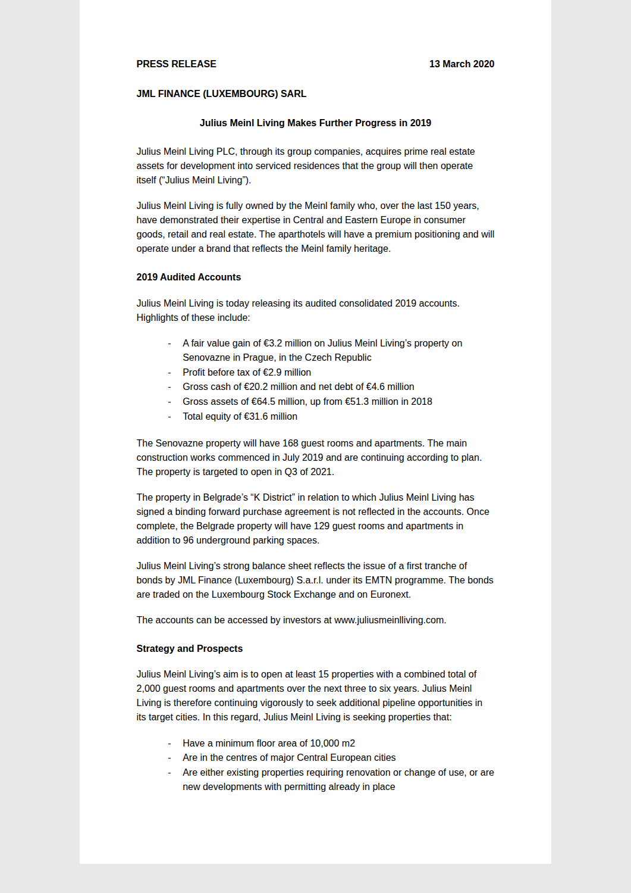PRESS RELEASE 13 March 2020
JML FINANCE (LUXEMBOURG) SARL
Julius Meinl Living Makes Further Progress in 2019
Julius Meinl Living PLC, through its group companies, acquires prime real estate assets for development into serviced residences that the group will then operate itself (“Julius Meinl Living”).
Julius Meinl Living is fully owned by the Meinl family who, over the last 150 years, have demonstrated their expertise in Central and Eastern Europe in consumer goods, retail and real estate. The aparthotels will have a premium positioning and will operate under a brand that reflects the Meinl family heritage.
2019 Audited Accounts
Julius Meinl Living is today releasing its audited consolidated 2019 accounts. Highlights of these include:
A fair value gain of €3.2 million on Julius Meinl Living’s property on Senovazne in Prague, in the Czech Republic
Profit before tax of €2.9 million
Gross cash of €20.2 million and net debt of €4.6 million
Gross assets of €64.5 million, up from €51.3 million in 2018
Total equity of €31.6 million
The Senovazne property will have 168 guest rooms and apartments. The main construction works commenced in July 2019 and are continuing according to plan. The property is targeted to open in Q3 of 2021.
The property in Belgrade’s “K District” in relation to which Julius Meinl Living has signed a binding forward purchase agreement is not reflected in the accounts. Once complete, the Belgrade property will have 129 guest rooms and apartments in addition to 96 underground parking spaces.
Julius Meinl Living’s strong balance sheet reflects the issue of a first tranche of bonds by JML Finance (Luxembourg) S.a.r.l. under its EMTN programme. The bonds are traded on the Luxembourg Stock Exchange and on Euronext.
The accounts can be accessed by investors at www.juliusmeinlliving.com.
Strategy and Prospects
Julius Meinl Living’s aim is to open at least 15 properties with a combined total of 2,000 guest rooms and apartments over the next three to six years. Julius Meinl Living is therefore continuing vigorously to seek additional pipeline opportunities in its target cities. In this regard, Julius Meinl Living is seeking properties that:
Have a minimum floor area of 10,000 m2
Are in the centres of major Central European cities
Are either existing properties requiring renovation or change of use, or are new developments with permitting already in place